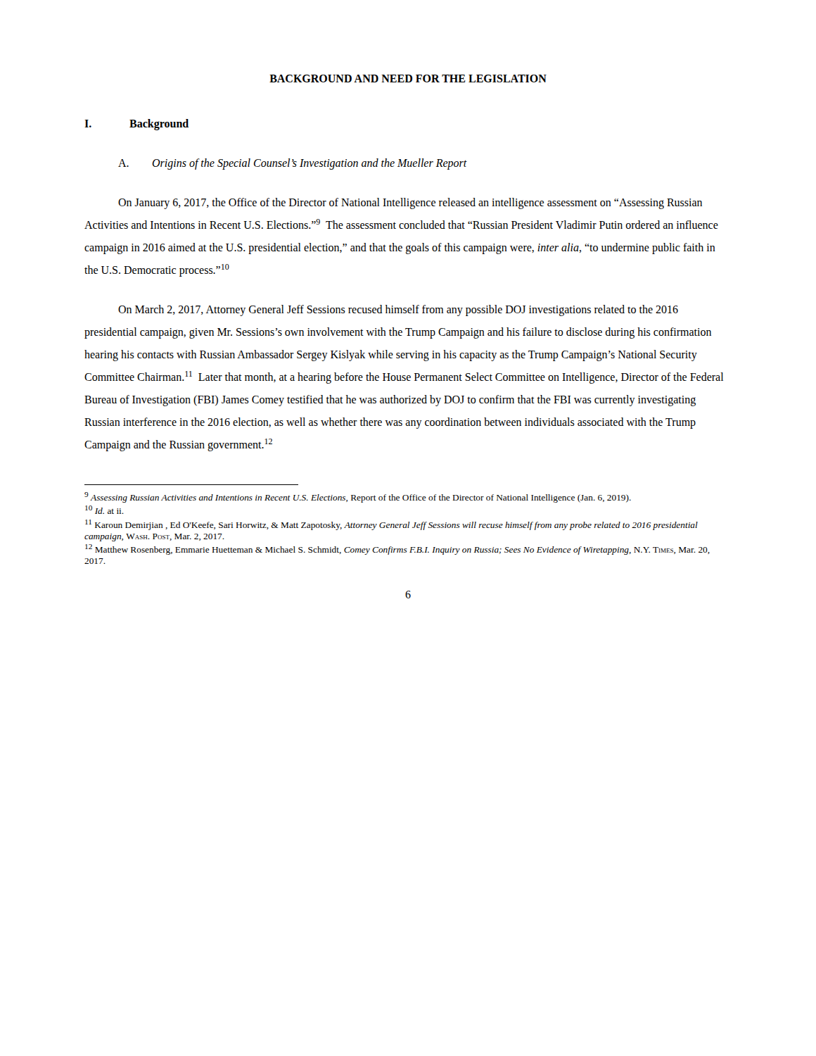BACKGROUND AND NEED FOR THE LEGISLATION
I. Background
A. Origins of the Special Counsel’s Investigation and the Mueller Report
On January 6, 2017, the Office of the Director of National Intelligence released an intelligence assessment on “Assessing Russian Activities and Intentions in Recent U.S. Elections.”9 The assessment concluded that “Russian President Vladimir Putin ordered an influence campaign in 2016 aimed at the U.S. presidential election,” and that the goals of this campaign were, inter alia, “to undermine public faith in the U.S. Democratic process.”10
On March 2, 2017, Attorney General Jeff Sessions recused himself from any possible DOJ investigations related to the 2016 presidential campaign, given Mr. Sessions’s own involvement with the Trump Campaign and his failure to disclose during his confirmation hearing his contacts with Russian Ambassador Sergey Kislyak while serving in his capacity as the Trump Campaign’s National Security Committee Chairman.11 Later that month, at a hearing before the House Permanent Select Committee on Intelligence, Director of the Federal Bureau of Investigation (FBI) James Comey testified that he was authorized by DOJ to confirm that the FBI was currently investigating Russian interference in the 2016 election, as well as whether there was any coordination between individuals associated with the Trump Campaign and the Russian government.12
9 Assessing Russian Activities and Intentions in Recent U.S. Elections, Report of the Office of the Director of National Intelligence (Jan. 6, 2019).
10 Id. at ii.
11 Karoun Demirjian , Ed O'Keefe, Sari Horwitz, & Matt Zapotosky, Attorney General Jeff Sessions will recuse himself from any probe related to 2016 presidential campaign, Wash. Post, Mar. 2, 2017.
12 Matthew Rosenberg, Emmarie Huetteman & Michael S. Schmidt, Comey Confirms F.B.I. Inquiry on Russia; Sees No Evidence of Wiretapping, N.Y. Times, Mar. 20, 2017.
6